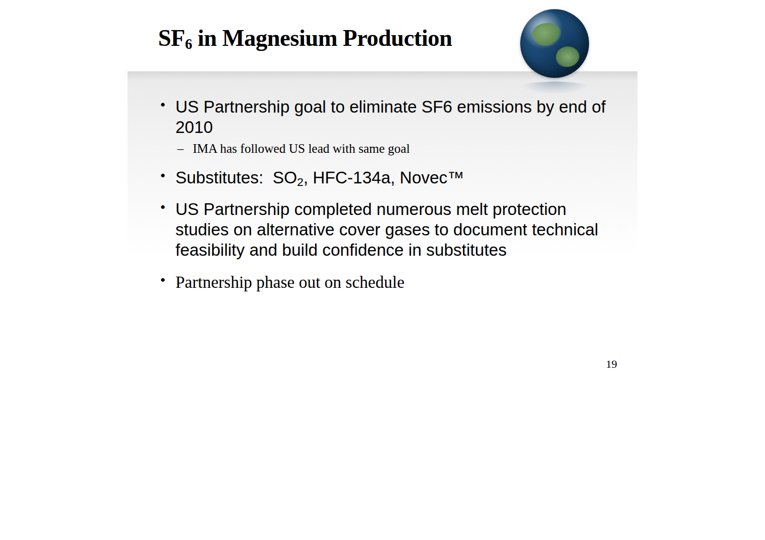SF6 in Magnesium Production
US Partnership goal to eliminate SF6 emissions by end of 2010
IMA has followed US lead with same goal
Substitutes: SO2, HFC-134a, Novec™
US Partnership completed numerous melt protection studies on alternative cover gases to document technical feasibility and build confidence in substitutes
Partnership phase out on schedule
19